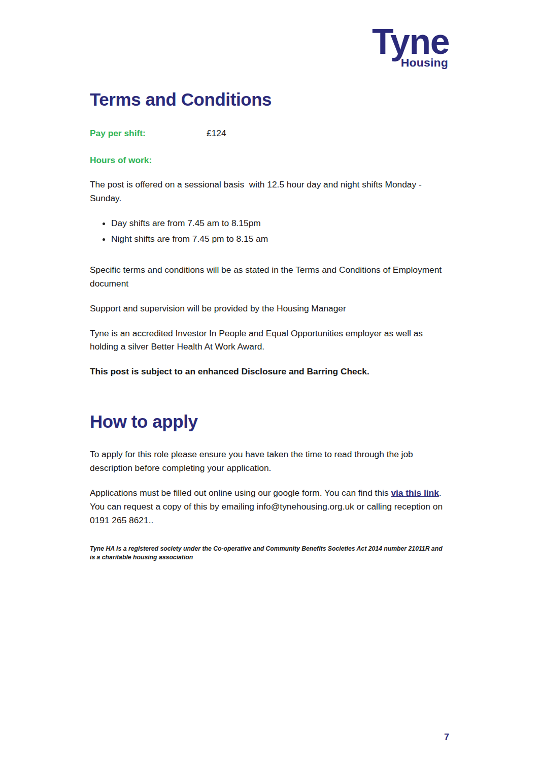Tyne Housing
Terms and Conditions
Pay per shift: £124
Hours of work:
The post is offered on a sessional basis with 12.5 hour day and night shifts Monday - Sunday.
Day shifts are from 7.45 am to 8.15pm
Night shifts are from 7.45 pm to 8.15 am
Specific terms and conditions will be as stated in the Terms and Conditions of Employment document
Support and supervision will be provided by the Housing Manager
Tyne is an accredited Investor In People and Equal Opportunities employer as well as holding a silver Better Health At Work Award.
This post is subject to an enhanced Disclosure and Barring Check.
How to apply
To apply for this role please ensure you have taken the time to read through the job description before completing your application.
Applications must be filled out online using our google form. You can find this via this link. You can request a copy of this by emailing info@tynehousing.org.uk or calling reception on 0191 265 8621..
Tyne HA is a registered society under the Co-operative and Community Benefits Societies Act 2014 number 21011R and is a charitable housing association
7